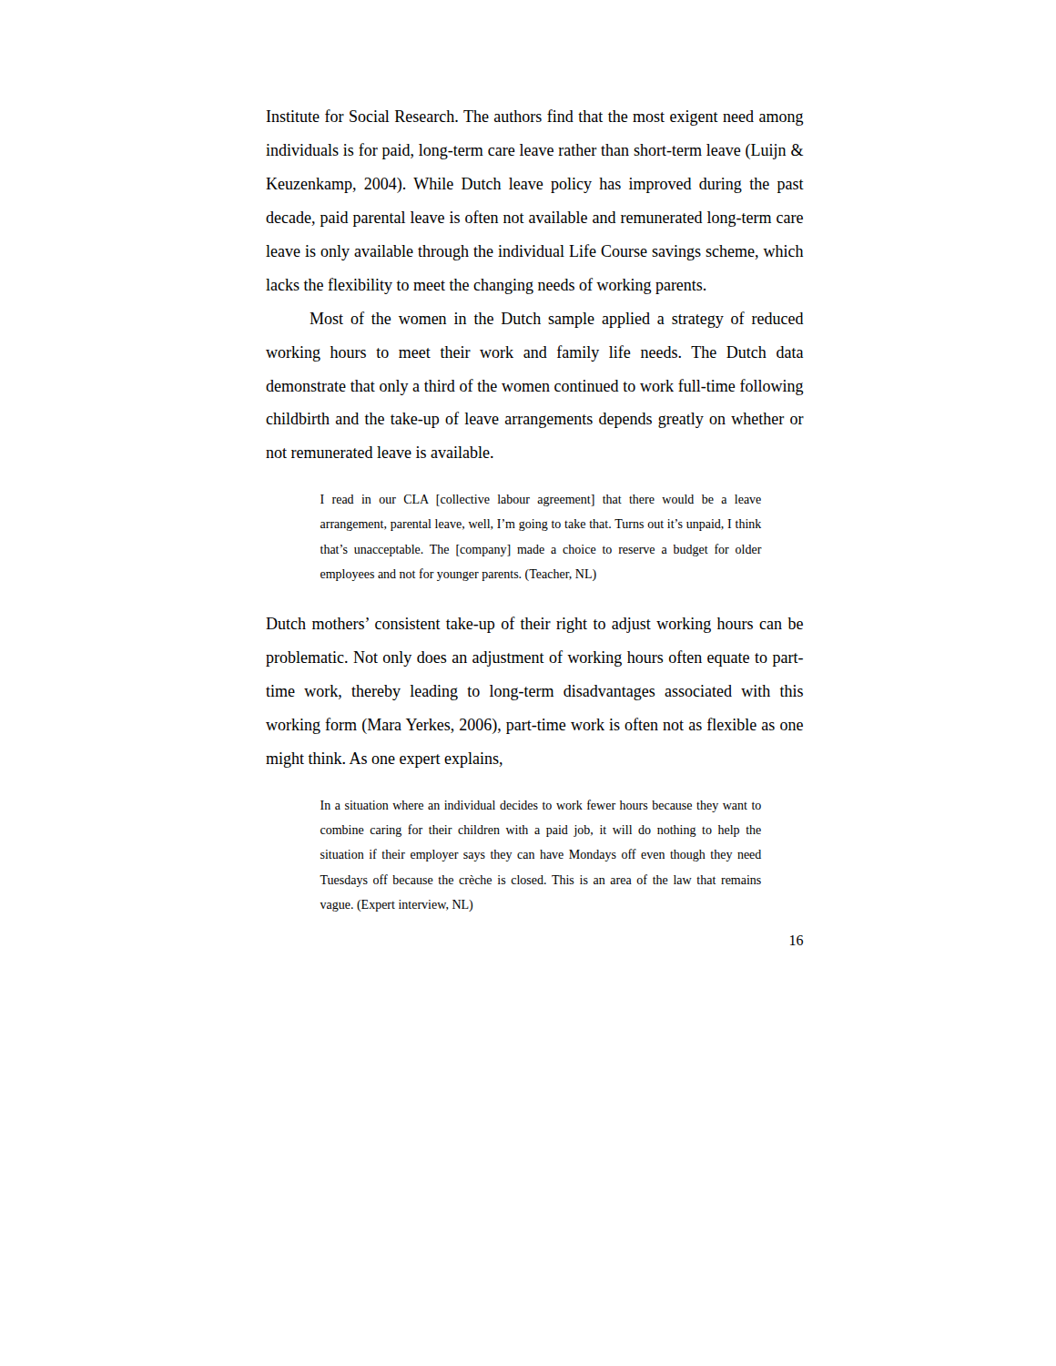Institute for Social Research. The authors find that the most exigent need among individuals is for paid, long-term care leave rather than short-term leave (Luijn & Keuzenkamp, 2004). While Dutch leave policy has improved during the past decade, paid parental leave is often not available and remunerated long-term care leave is only available through the individual Life Course savings scheme, which lacks the flexibility to meet the changing needs of working parents.
Most of the women in the Dutch sample applied a strategy of reduced working hours to meet their work and family life needs. The Dutch data demonstrate that only a third of the women continued to work full-time following childbirth and the take-up of leave arrangements depends greatly on whether or not remunerated leave is available.
I read in our CLA [collective labour agreement] that there would be a leave arrangement, parental leave, well, I’m going to take that. Turns out it’s unpaid, I think that’s unacceptable. The [company] made a choice to reserve a budget for older employees and not for younger parents. (Teacher, NL)
Dutch mothers’ consistent take-up of their right to adjust working hours can be problematic. Not only does an adjustment of working hours often equate to part-time work, thereby leading to long-term disadvantages associated with this working form (Mara Yerkes, 2006), part-time work is often not as flexible as one might think. As one expert explains,
In a situation where an individual decides to work fewer hours because they want to combine caring for their children with a paid job, it will do nothing to help the situation if their employer says they can have Mondays off even though they need Tuesdays off because the crèche is closed. This is an area of the law that remains vague. (Expert interview, NL)
16